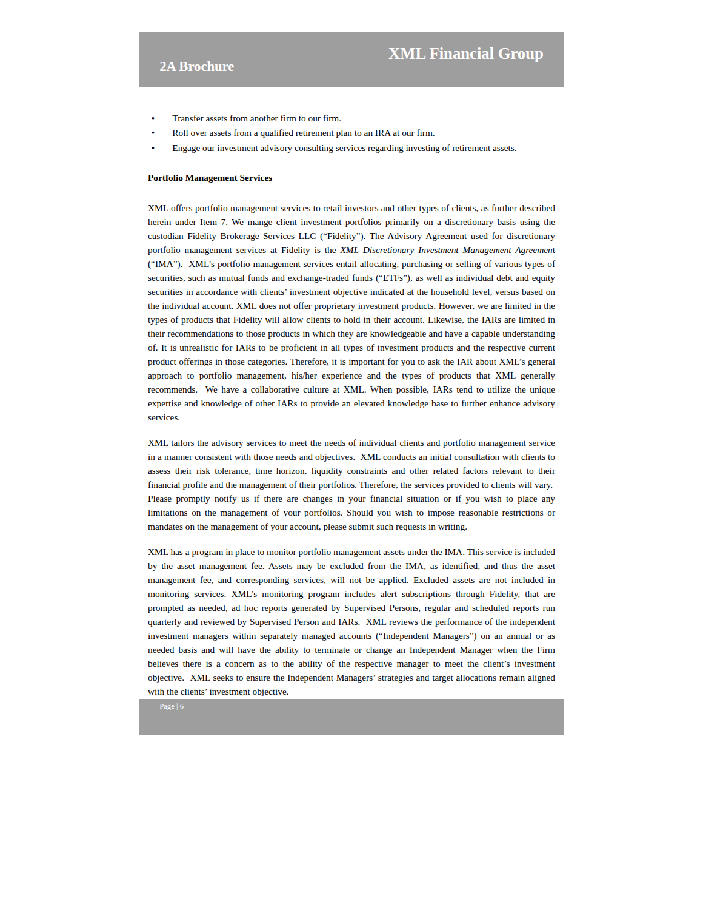2A Brochure
XML Financial Group
Transfer assets from another firm to our firm.
Roll over assets from a qualified retirement plan to an IRA at our firm.
Engage our investment advisory consulting services regarding investing of retirement assets.
Portfolio Management Services
XML offers portfolio management services to retail investors and other types of clients, as further described herein under Item 7. We mange client investment portfolios primarily on a discretionary basis using the custodian Fidelity Brokerage Services LLC (“Fidelity”). The Advisory Agreement used for discretionary portfolio management services at Fidelity is the XML Discretionary Investment Management Agreement (“IMA”). XML’s portfolio management services entail allocating, purchasing or selling of various types of securities, such as mutual funds and exchange-traded funds (“ETFs”), as well as individual debt and equity securities in accordance with clients’ investment objective indicated at the household level, versus based on the individual account. XML does not offer proprietary investment products. However, we are limited in the types of products that Fidelity will allow clients to hold in their account. Likewise, the IARs are limited in their recommendations to those products in which they are knowledgeable and have a capable understanding of. It is unrealistic for IARs to be proficient in all types of investment products and the respective current product offerings in those categories. Therefore, it is important for you to ask the IAR about XML’s general approach to portfolio management, his/her experience and the types of products that XML generally recommends. We have a collaborative culture at XML. When possible, IARs tend to utilize the unique expertise and knowledge of other IARs to provide an elevated knowledge base to further enhance advisory services.
XML tailors the advisory services to meet the needs of individual clients and portfolio management service in a manner consistent with those needs and objectives. XML conducts an initial consultation with clients to assess their risk tolerance, time horizon, liquidity constraints and other related factors relevant to their financial profile and the management of their portfolios. Therefore, the services provided to clients will vary. Please promptly notify us if there are changes in your financial situation or if you wish to place any limitations on the management of your portfolios. Should you wish to impose reasonable restrictions or mandates on the management of your account, please submit such requests in writing.
XML has a program in place to monitor portfolio management assets under the IMA. This service is included by the asset management fee. Assets may be excluded from the IMA, as identified, and thus the asset management fee, and corresponding services, will not be applied. Excluded assets are not included in monitoring services. XML’s monitoring program includes alert subscriptions through Fidelity, that are prompted as needed, ad hoc reports generated by Supervised Persons, regular and scheduled reports run quarterly and reviewed by Supervised Person and IARs. XML reviews the performance of the independent investment managers within separately managed accounts (“Independent Managers”) on an annual or as needed basis and will have the ability to terminate or change an Independent Manager when the Firm believes there is a concern as to the ability of the respective manager to meet the client’s investment objective. XML seeks to ensure the Independent Managers’ strategies and target allocations remain aligned with the clients’ investment objective.
Page | 6